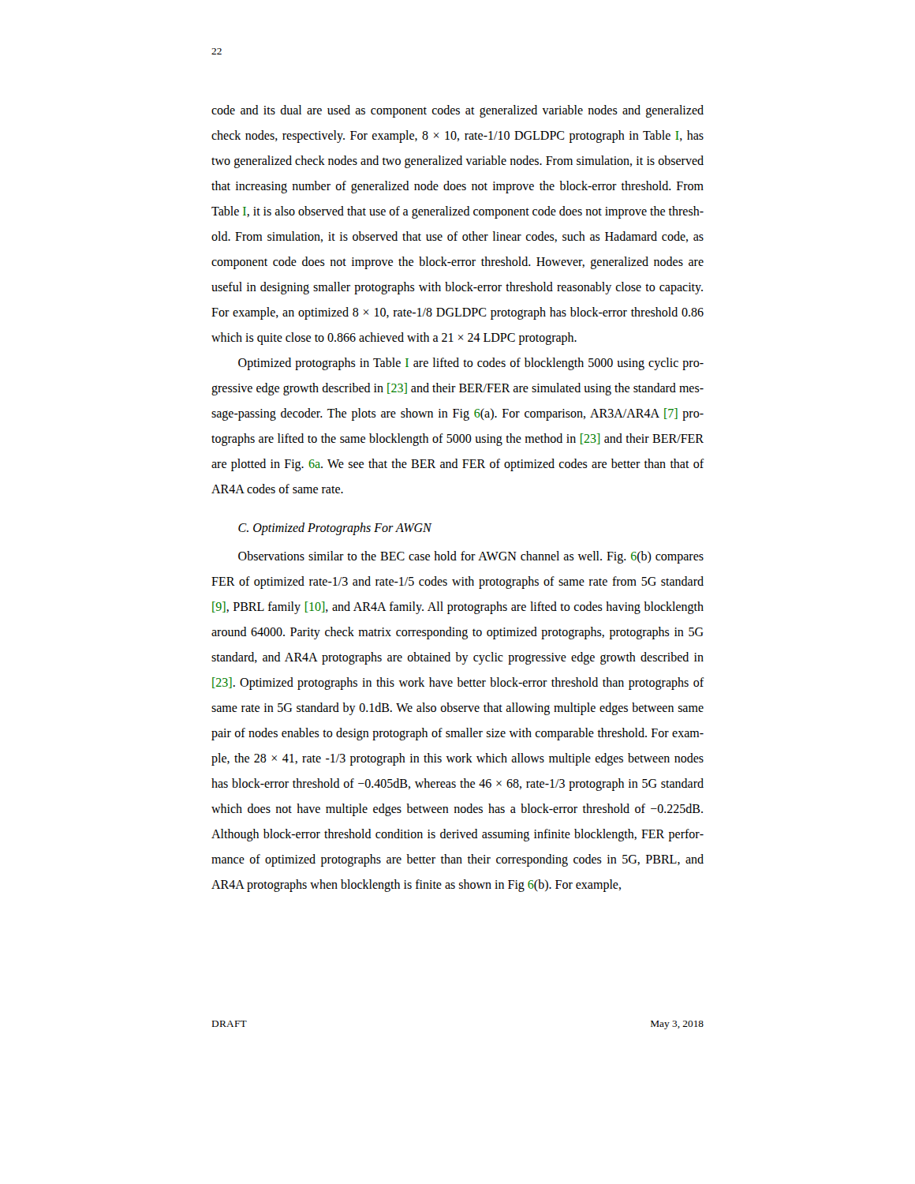22
code and its dual are used as component codes at generalized variable nodes and generalized check nodes, respectively. For example, 8 × 10, rate-1/10 DGLDPC protograph in Table I, has two generalized check nodes and two generalized variable nodes. From simulation, it is observed that increasing number of generalized node does not improve the block-error threshold. From Table I, it is also observed that use of a generalized component code does not improve the threshold. From simulation, it is observed that use of other linear codes, such as Hadamard code, as component code does not improve the block-error threshold. However, generalized nodes are useful in designing smaller protographs with block-error threshold reasonably close to capacity. For example, an optimized 8 × 10, rate-1/8 DGLDPC protograph has block-error threshold 0.86 which is quite close to 0.866 achieved with a 21 × 24 LDPC protograph.
Optimized protographs in Table I are lifted to codes of blocklength 5000 using cyclic progressive edge growth described in [23] and their BER/FER are simulated using the standard message-passing decoder. The plots are shown in Fig 6(a). For comparison, AR3A/AR4A [7] protographs are lifted to the same blocklength of 5000 using the method in [23] and their BER/FER are plotted in Fig. 6a. We see that the BER and FER of optimized codes are better than that of AR4A codes of same rate.
C. Optimized Protographs For AWGN
Observations similar to the BEC case hold for AWGN channel as well. Fig. 6(b) compares FER of optimized rate-1/3 and rate-1/5 codes with protographs of same rate from 5G standard [9], PBRL family [10], and AR4A family. All protographs are lifted to codes having blocklength around 64000. Parity check matrix corresponding to optimized protographs, protographs in 5G standard, and AR4A protographs are obtained by cyclic progressive edge growth described in [23]. Optimized protographs in this work have better block-error threshold than protographs of same rate in 5G standard by 0.1dB. We also observe that allowing multiple edges between same pair of nodes enables to design protograph of smaller size with comparable threshold. For example, the 28 × 41, rate -1/3 protograph in this work which allows multiple edges between nodes has block-error threshold of −0.405dB, whereas the 46 × 68, rate-1/3 protograph in 5G standard which does not have multiple edges between nodes has a block-error threshold of −0.225dB. Although block-error threshold condition is derived assuming infinite blocklength, FER performance of optimized protographs are better than their corresponding codes in 5G, PBRL, and AR4A protographs when blocklength is finite as shown in Fig 6(b). For example,
DRAFT
May 3, 2018